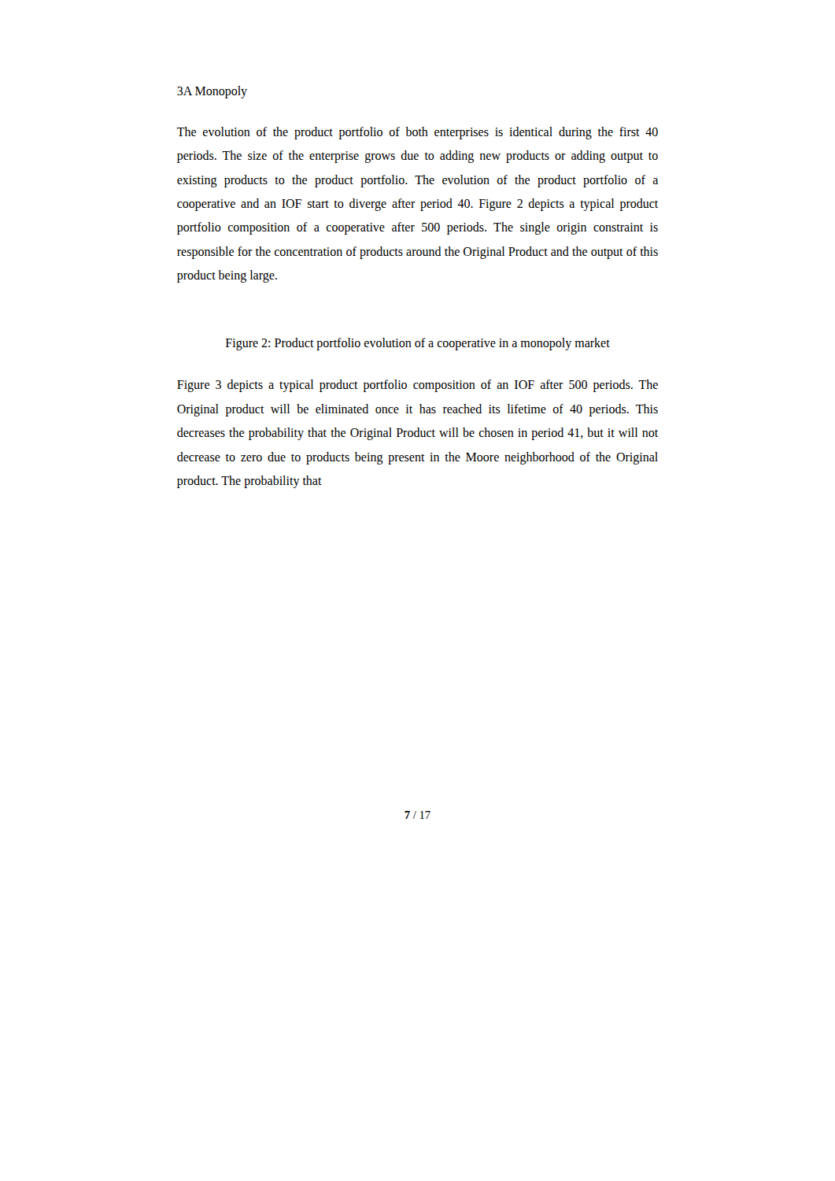3A Monopoly
The evolution of the product portfolio of both enterprises is identical during the first 40 periods. The size of the enterprise grows due to adding new products or adding output to existing products to the product portfolio. The evolution of the product portfolio of a cooperative and an IOF start to diverge after period 40. Figure 2 depicts a typical product portfolio composition of a cooperative after 500 periods. The single origin constraint is responsible for the concentration of products around the Original Product and the output of this product being large.
Figure 2: Product portfolio evolution of a cooperative in a monopoly market
Figure 3 depicts a typical product portfolio composition of an IOF after 500 periods. The Original product will be eliminated once it has reached its lifetime of 40 periods. This decreases the probability that the Original Product will be chosen in period 41, but it will not decrease to zero due to products being present in the Moore neighborhood of the Original product. The probability that
7 / 17